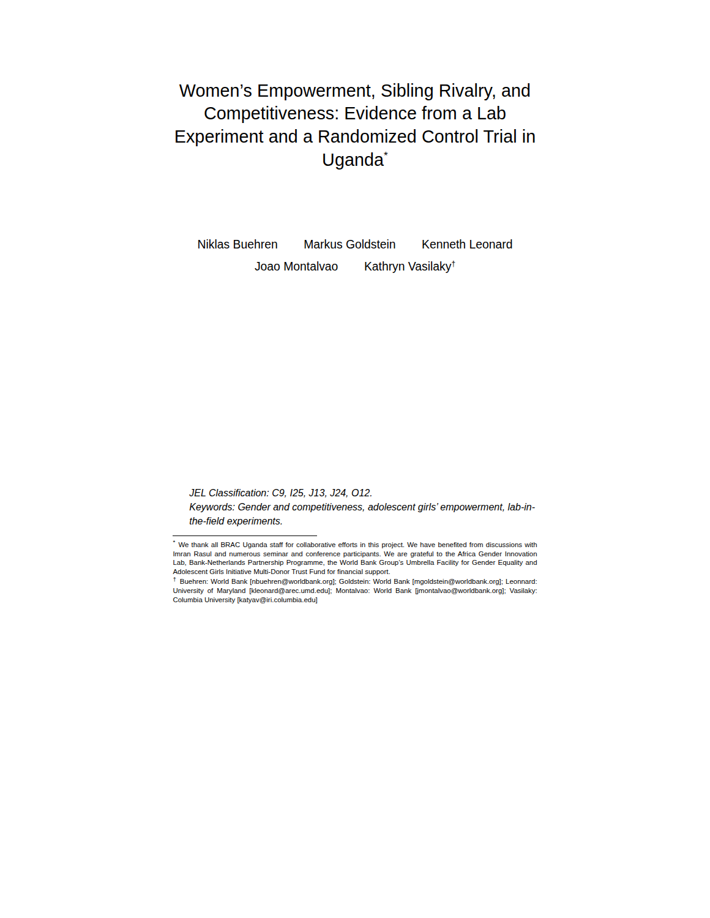Women’s Empowerment, Sibling Rivalry, and Competitiveness: Evidence from a Lab Experiment and a Randomized Control Trial in Uganda*
Niklas Buehren Markus Goldstein Kenneth Leonard Joao Montalvao Kathryn Vasilaky†
JEL Classification: C9, I25, J13, J24, O12.
Keywords: Gender and competitiveness, adolescent girls’ empowerment, lab-in-the-field experiments.
* We thank all BRAC Uganda staff for collaborative efforts in this project. We have benefited from discussions with Imran Rasul and numerous seminar and conference participants. We are grateful to the Africa Gender Innovation Lab, Bank-Netherlands Partnership Programme, the World Bank Group’s Umbrella Facility for Gender Equality and Adolescent Girls Initiative Multi-Donor Trust Fund for financial support.
† Buehren: World Bank [nbuehren@worldbank.org]; Goldstein: World Bank [mgoldstein@worldbank.org]; Leonnard: University of Maryland [kleonard@arec.umd.edu]; Montalvao: World Bank [jmontalvao@worldbank.org]; Vasilaky: Columbia University [katyav@iri.columbia.edu]